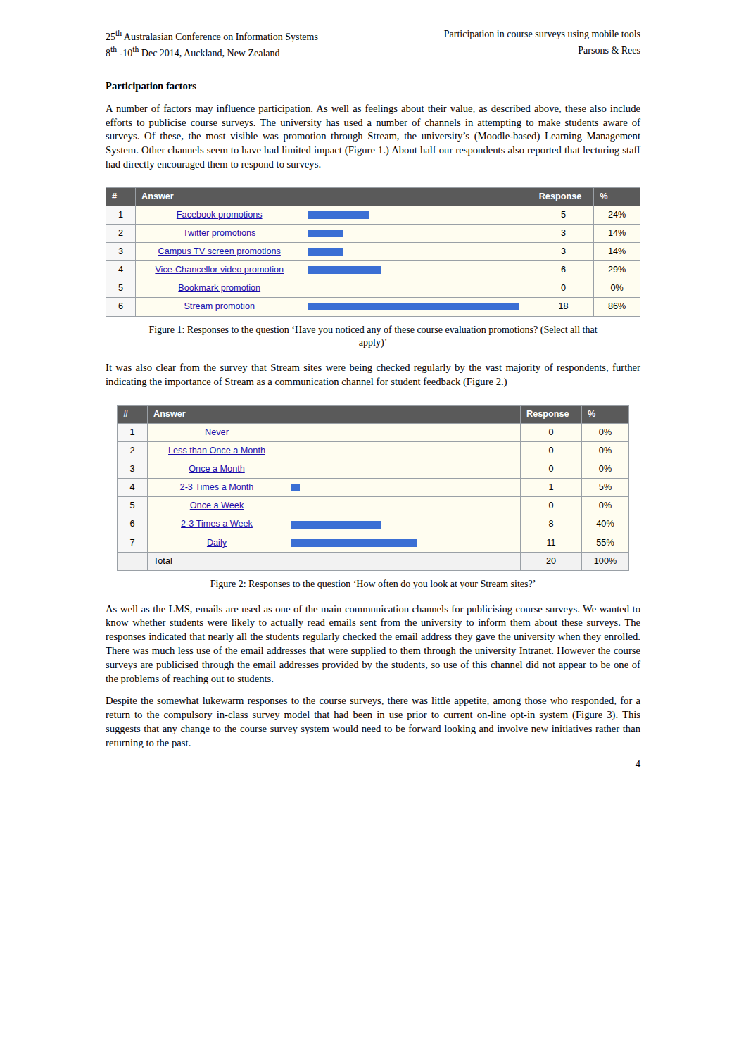25th Australasian Conference on Information Systems Participation in course surveys using mobile tools
8th -10th Dec 2014, Auckland, New Zealand Parsons & Rees
Participation factors
A number of factors may influence participation. As well as feelings about their value, as described above, these also include efforts to publicise course surveys. The university has used a number of channels in attempting to make students aware of surveys. Of these, the most visible was promotion through Stream, the university’s (Moodle-based) Learning Management System. Other channels seem to have had limited impact (Figure 1.) About half our respondents also reported that lecturing staff had directly encouraged them to respond to surveys.
| # | Answer | | Response | % |
| --- | --- | --- | --- | --- |
| 1 | Facebook promotions | | 5 | 24% |
| 2 | Twitter promotions | | 3 | 14% |
| 3 | Campus TV screen promotions | | 3 | 14% |
| 4 | Vice-Chancellor video promotion | | 6 | 29% |
| 5 | Bookmark promotion | | 0 | 0% |
| 6 | Stream promotion | | 18 | 86% |
Figure 1: Responses to the question ‘Have you noticed any of these course evaluation promotions? (Select all that apply)’
It was also clear from the survey that Stream sites were being checked regularly by the vast majority of respondents, further indicating the importance of Stream as a communication channel for student feedback (Figure 2.)
| # | Answer | | Response | % |
| --- | --- | --- | --- | --- |
| 1 | Never | | 0 | 0% |
| 2 | Less than Once a Month | | 0 | 0% |
| 3 | Once a Month | | 0 | 0% |
| 4 | 2-3 Times a Month | | 1 | 5% |
| 5 | Once a Week | | 0 | 0% |
| 6 | 2-3 Times a Week | | 8 | 40% |
| 7 | Daily | | 11 | 55% |
| | Total | | 20 | 100% |
Figure 2: Responses to the question ‘How often do you look at your Stream sites?’
As well as the LMS, emails are used as one of the main communication channels for publicising course surveys. We wanted to know whether students were likely to actually read emails sent from the university to inform them about these surveys. The responses indicated that nearly all the students regularly checked the email address they gave the university when they enrolled. There was much less use of the email addresses that were supplied to them through the university Intranet. However the course surveys are publicised through the email addresses provided by the students, so use of this channel did not appear to be one of the problems of reaching out to students.
Despite the somewhat lukewarm responses to the course surveys, there was little appetite, among those who responded, for a return to the compulsory in-class survey model that had been in use prior to current on-line opt-in system (Figure 3). This suggests that any change to the course survey system would need to be forward looking and involve new initiatives rather than returning to the past.
4